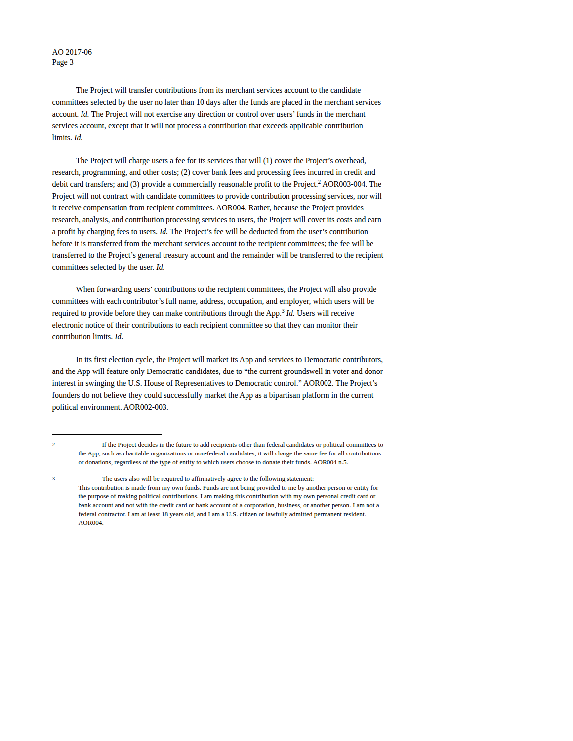AO 2017-06
Page 3
The Project will transfer contributions from its merchant services account to the candidate committees selected by the user no later than 10 days after the funds are placed in the merchant services account. Id. The Project will not exercise any direction or control over users’ funds in the merchant services account, except that it will not process a contribution that exceeds applicable contribution limits. Id.
The Project will charge users a fee for its services that will (1) cover the Project’s overhead, research, programming, and other costs; (2) cover bank fees and processing fees incurred in credit and debit card transfers; and (3) provide a commercially reasonable profit to the Project.2 AOR003-004. The Project will not contract with candidate committees to provide contribution processing services, nor will it receive compensation from recipient committees. AOR004. Rather, because the Project provides research, analysis, and contribution processing services to users, the Project will cover its costs and earn a profit by charging fees to users. Id. The Project’s fee will be deducted from the user’s contribution before it is transferred from the merchant services account to the recipient committees; the fee will be transferred to the Project’s general treasury account and the remainder will be transferred to the recipient committees selected by the user. Id.
When forwarding users’ contributions to the recipient committees, the Project will also provide committees with each contributor’s full name, address, occupation, and employer, which users will be required to provide before they can make contributions through the App.3 Id. Users will receive electronic notice of their contributions to each recipient committee so that they can monitor their contribution limits. Id.
In its first election cycle, the Project will market its App and services to Democratic contributors, and the App will feature only Democratic candidates, due to “the current groundswell in voter and donor interest in swinging the U.S. House of Representatives to Democratic control.” AOR002. The Project’s founders do not believe they could successfully market the App as a bipartisan platform in the current political environment. AOR002-003.
2
If the Project decides in the future to add recipients other than federal candidates or political committees to the App, such as charitable organizations or non-federal candidates, it will charge the same fee for all contributions or donations, regardless of the type of entity to which users choose to donate their funds. AOR004 n.5.
3
The users also will be required to affirmatively agree to the following statement:
This contribution is made from my own funds. Funds are not being provided to me by another person or entity for the purpose of making political contributions. I am making this contribution with my own personal credit card or bank account and not with the credit card or bank account of a corporation, business, or another person. I am not a federal contractor. I am at least 18 years old, and I am a U.S. citizen or lawfully admitted permanent resident.
AOR004.